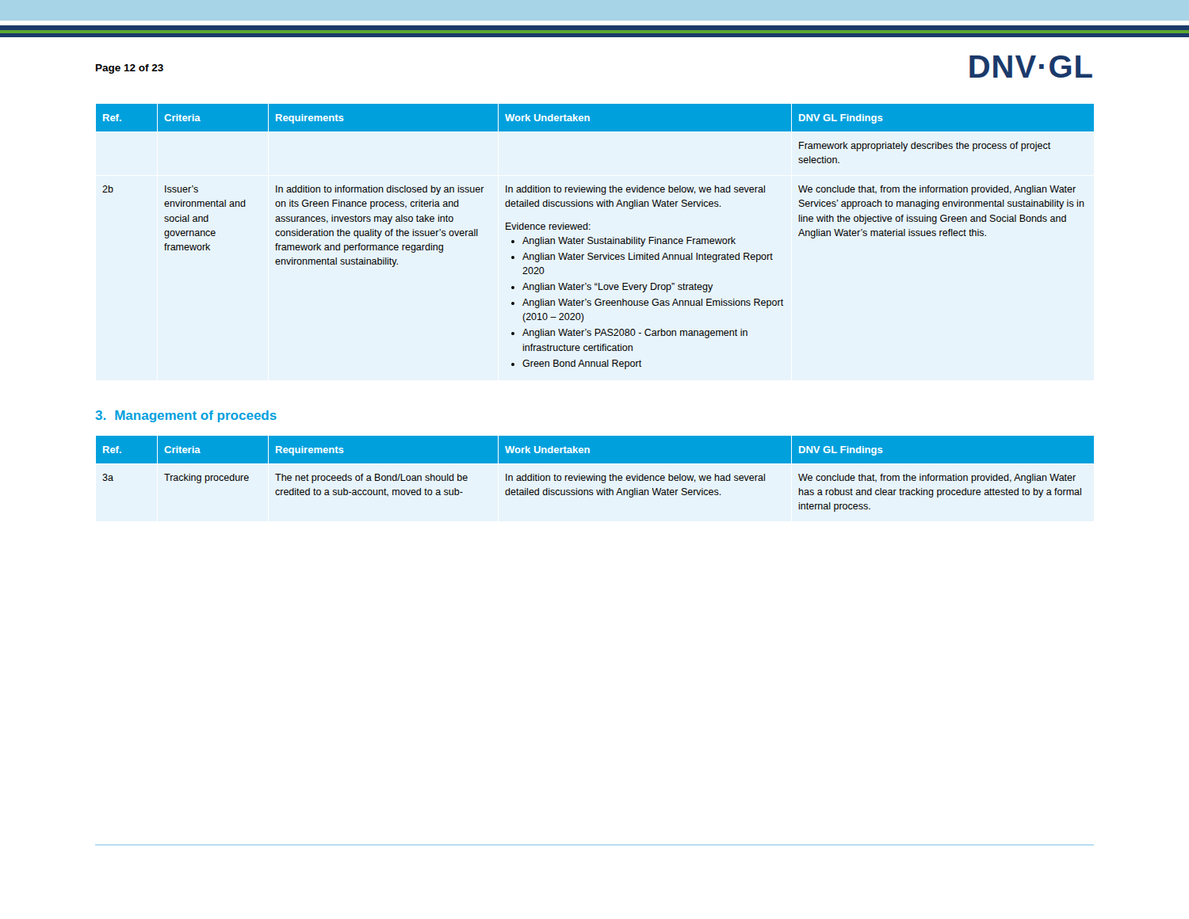Page 12 of 23
DNV·GL
| Ref. | Criteria | Requirements | Work Undertaken | DNV GL Findings |
| --- | --- | --- | --- | --- |
| | | | | Framework appropriately describes the process of project selection. |
| 2b | Issuer’s environmental and social and governance framework | In addition to information disclosed by an issuer on its Green Finance process, criteria and assurances, investors may also take into consideration the quality of the issuer’s overall framework and performance regarding environmental sustainability. | In addition to reviewing the evidence below, we had several detailed discussions with Anglian Water Services. Evidence reviewed: Anglian Water Sustainability Finance Framework Anglian Water Services Limited Annual Integrated Report 2020 Anglian Water’s “Love Every Drop” strategy Anglian Water’s Greenhouse Gas Annual Emissions Report (2010 – 2020) Anglian Water’s PAS2080 - Carbon management in infrastructure certification Green Bond Annual Report | We conclude that, from the information provided, Anglian Water Services’ approach to managing environmental sustainability is in line with the objective of issuing Green and Social Bonds and Anglian Water’s material issues reflect this. |
3. Management of proceeds
| Ref. | Criteria | Requirements | Work Undertaken | DNV GL Findings |
| --- | --- | --- | --- | --- |
| 3a | Tracking procedure | The net proceeds of a Bond/Loan should be credited to a sub-account, moved to a sub- | In addition to reviewing the evidence below, we had several detailed discussions with Anglian Water Services. | We conclude that, from the information provided, Anglian Water has a robust and clear tracking procedure attested to by a formal internal process. |